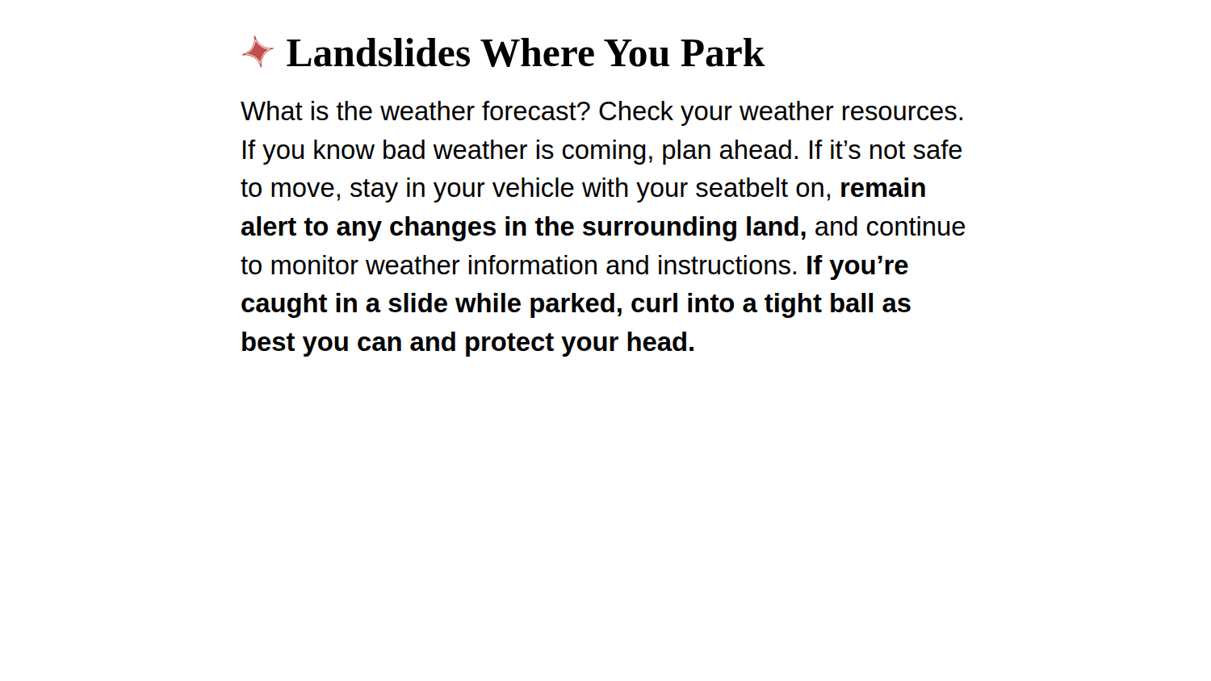✦Landslides Where You Park
What is the weather forecast? Check your weather resources. If you know bad weather is coming, plan ahead. If it’s not safe to move, stay in your vehicle with your seatbelt on, remain alert to any changes in the surrounding land, and continue to monitor weather information and instructions. If you’re caught in a slide while parked, curl into a tight ball as best you can and protect your head.